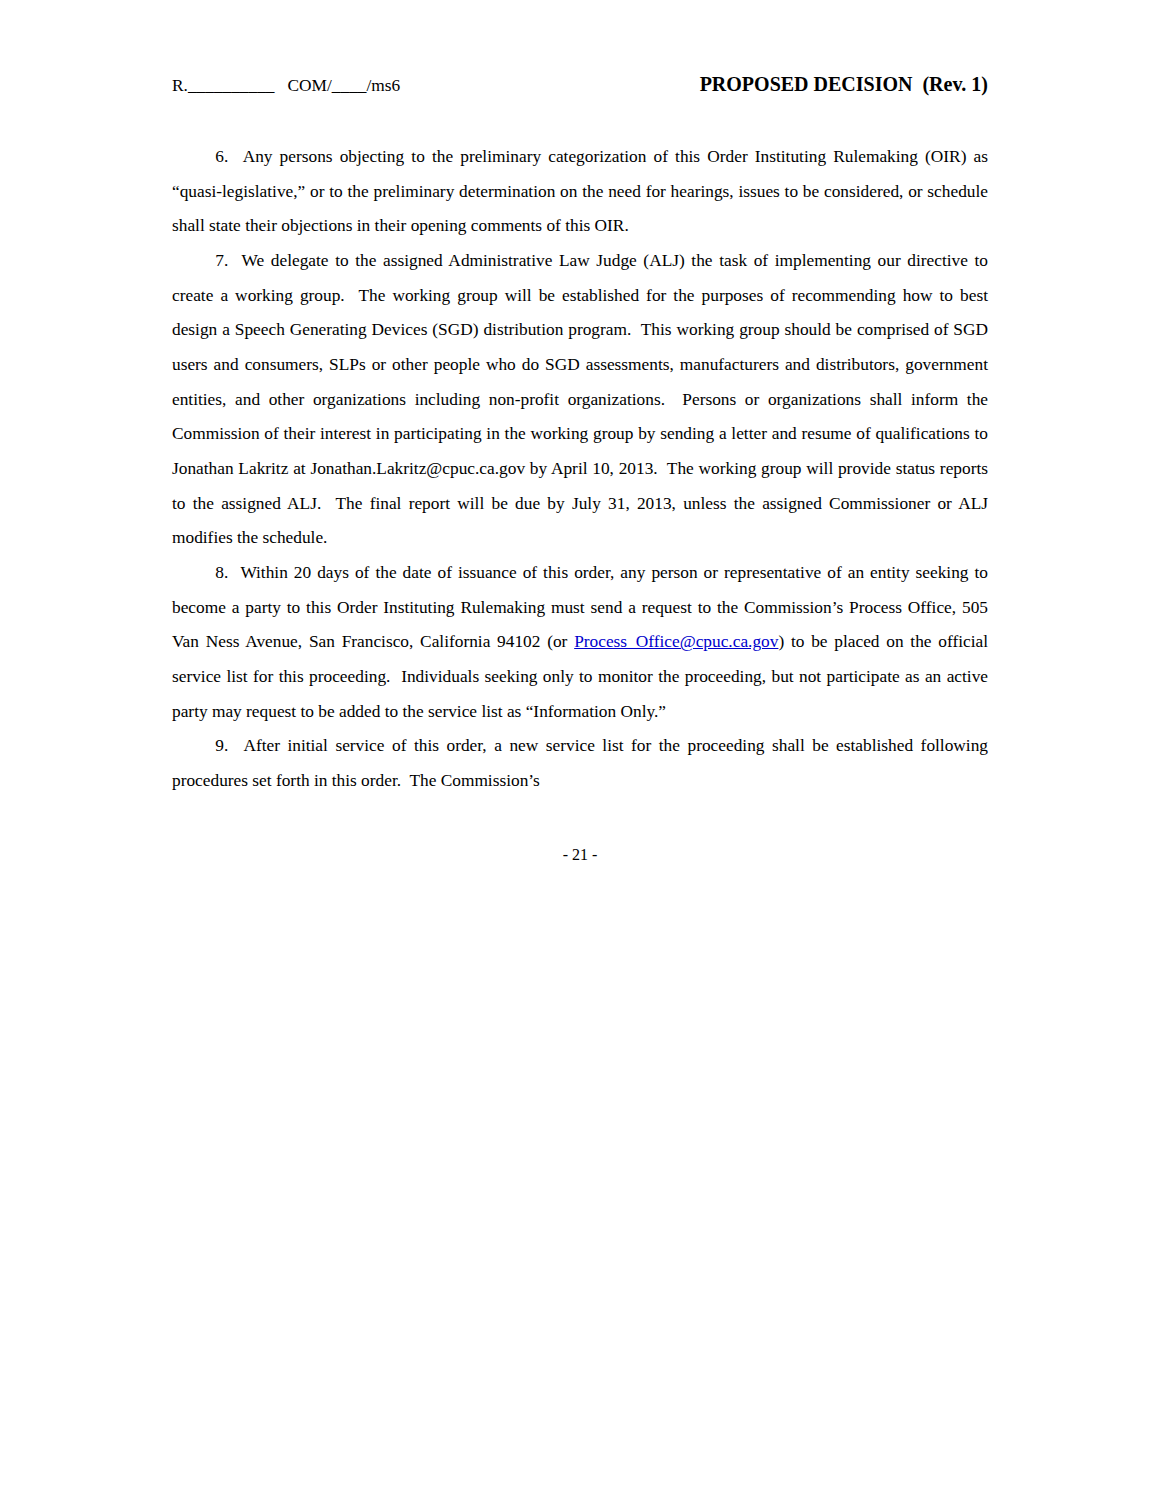R.__________ COM/____/ms6 PROPOSED DECISION (Rev. 1)
Any persons objecting to the preliminary categorization of this Order Instituting Rulemaking (OIR) as “quasi-legislative,” or to the preliminary determination on the need for hearings, issues to be considered, or schedule shall state their objections in their opening comments of this OIR.
We delegate to the assigned Administrative Law Judge (ALJ) the task of implementing our directive to create a working group. The working group will be established for the purposes of recommending how to best design a Speech Generating Devices (SGD) distribution program. This working group should be comprised of SGD users and consumers, SLPs or other people who do SGD assessments, manufacturers and distributors, government entities, and other organizations including non-profit organizations. Persons or organizations shall inform the Commission of their interest in participating in the working group by sending a letter and resume of qualifications to Jonathan Lakritz at Jonathan.Lakritz@cpuc.ca.gov by April 10, 2013. The working group will provide status reports to the assigned ALJ. The final report will be due by July 31, 2013, unless the assigned Commissioner or ALJ modifies the schedule.
Within 20 days of the date of issuance of this order, any person or representative of an entity seeking to become a party to this Order Instituting Rulemaking must send a request to the Commission’s Process Office, 505 Van Ness Avenue, San Francisco, California 94102 (or Process_Office@cpuc.ca.gov) to be placed on the official service list for this proceeding. Individuals seeking only to monitor the proceeding, but not participate as an active party may request to be added to the service list as “Information Only.”
After initial service of this order, a new service list for the proceeding shall be established following procedures set forth in this order. The Commission’s
- 21 -